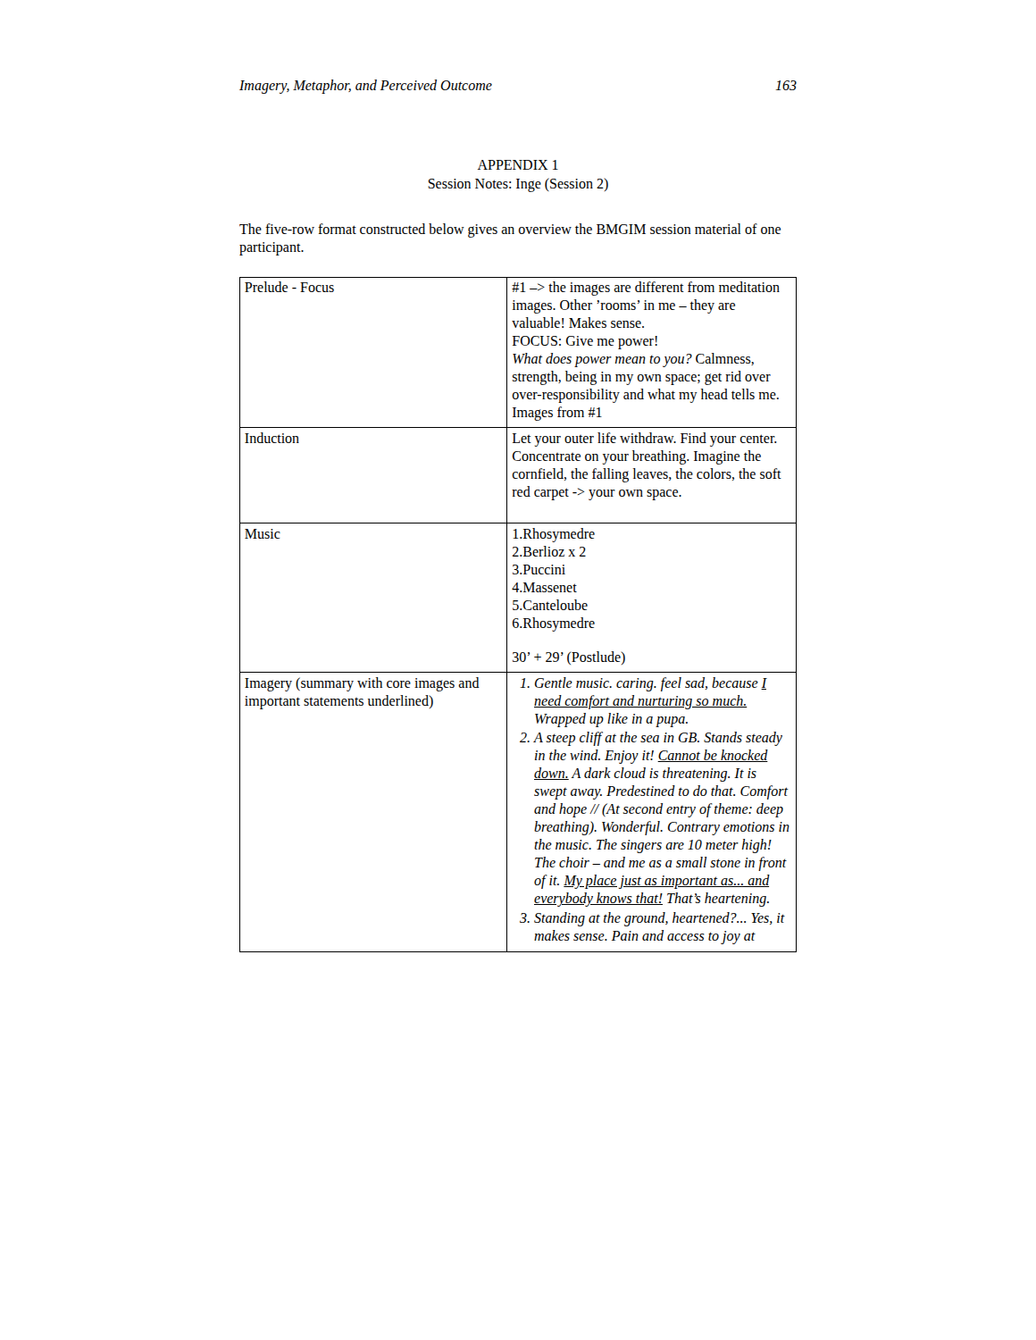Imagery, Metaphor, and Perceived Outcome 163
APPENDIX 1 Session Notes: Inge (Session 2)
The five-row format constructed below gives an overview the BMGIM session material of one participant.
| Prelude - Focus | #1 –> the images are different from meditation images. Other ’rooms’ in me – they are valuable! Makes sense. FOCUS: Give me power! What does power mean to you? Calmness, strength, being in my own space; get rid over over-responsibility and what my head tells me. Images from #1 |
| Induction | Let your outer life withdraw. Find your center. Concentrate on your breathing. Imagine the cornfield, the falling leaves, the colors, the soft red carpet -> your own space. |
| Music | 1.Rhosymedre 2.Berlioz x 2 3.Puccini 4.Massenet 5.Canteloube 6.Rhosymedre 30’ + 29’ (Postlude) |
| Imagery (summary with core images and important statements underlined) | Gentle music. caring. feel sad, because I need comfort and nurturing so much. Wrapped up like in a pupa. A steep cliff at the sea in GB. Stands steady in the wind. Enjoy it! Cannot be knocked down. A dark cloud is threatening. It is swept away. Predestined to do that. Comfort and hope // (At second entry of theme: deep breathing). Wonderful. Contrary emotions in the music. The singers are 10 meter high! The choir – and me as a small stone in front of it. My place just as important as... and everybody knows that! That’s heartening. Standing at the ground, heartened?... Yes, it makes sense. Pain and access to joy at |